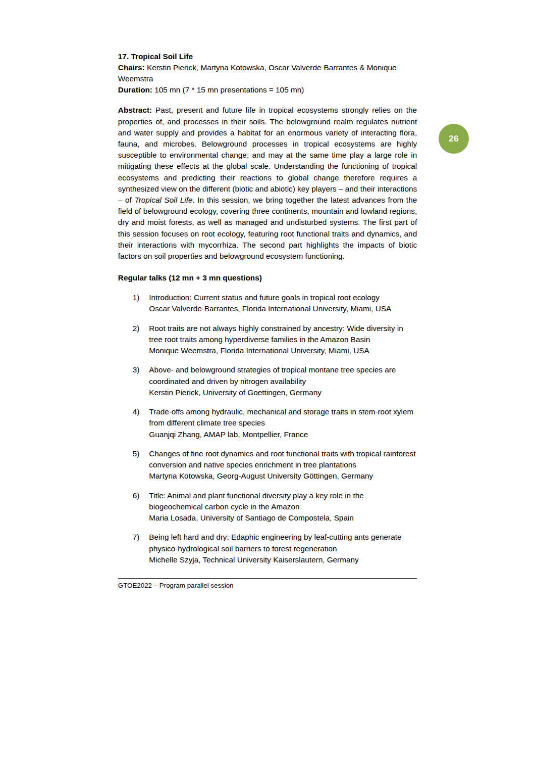26
17. Tropical Soil Life
Chairs: Kerstin Pierick, Martyna Kotowska, Oscar Valverde-Barrantes & Monique Weemstra
Duration: 105 mn (7 * 15 mn presentations = 105 mn)
Abstract: Past, present and future life in tropical ecosystems strongly relies on the properties of, and processes in their soils. The belowground realm regulates nutrient and water supply and provides a habitat for an enormous variety of interacting flora, fauna, and microbes. Belowground processes in tropical ecosystems are highly susceptible to environmental change; and may at the same time play a large role in mitigating these effects at the global scale. Understanding the functioning of tropical ecosystems and predicting their reactions to global change therefore requires a synthesized view on the different (biotic and abiotic) key players – and their interactions – of Tropical Soil Life. In this session, we bring together the latest advances from the field of belowground ecology, covering three continents, mountain and lowland regions, dry and moist forests, as well as managed and undisturbed systems. The first part of this session focuses on root ecology, featuring root functional traits and dynamics, and their interactions with mycorrhiza. The second part highlights the impacts of biotic factors on soil properties and belowground ecosystem functioning.
Regular talks (12 mn + 3 mn questions)
Introduction: Current status and future goals in tropical root ecology Oscar Valverde-Barrantes, Florida International University, Miami, USA
Root traits are not always highly constrained by ancestry: Wide diversity in tree root traits among hyperdiverse families in the Amazon Basin Monique Weemstra, Florida International University, Miami, USA
Above- and belowground strategies of tropical montane tree species are coordinated and driven by nitrogen availability Kerstin Pierick, University of Goettingen, Germany
Trade-offs among hydraulic, mechanical and storage traits in stem-root xylem from different climate tree species Guanjqi Zhang, AMAP lab, Montpellier, France
Changes of fine root dynamics and root functional traits with tropical rainforest conversion and native species enrichment in tree plantations Martyna Kotowska, Georg-August University Göttingen, Germany
Title: Animal and plant functional diversity play a key role in the biogeochemical carbon cycle in the Amazon Maria Losada, University of Santiago de Compostela, Spain
Being left hard and dry: Edaphic engineering by leaf-cutting ants generate physico-hydrological soil barriers to forest regeneration Michelle Szyja, Technical University Kaiserslautern, Germany
GTOE2022 – Program parallel session